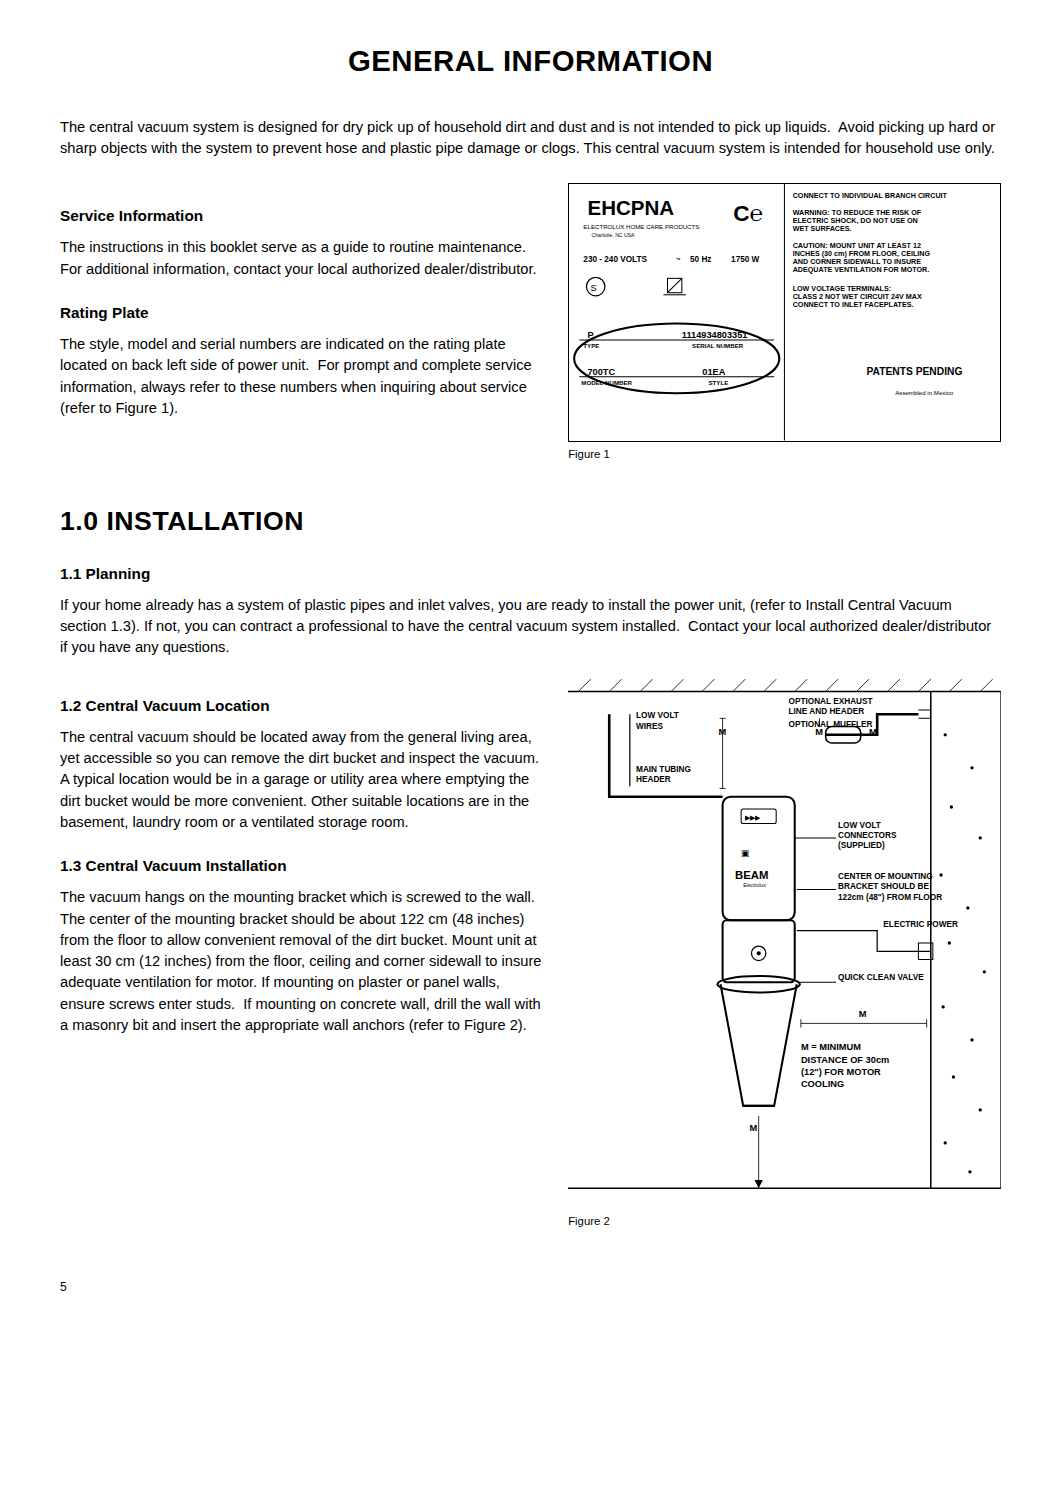GENERAL INFORMATION
The central vacuum system is designed for dry pick up of household dirt and dust and is not intended to pick up liquids. Avoid picking up hard or sharp objects with the system to prevent hose and plastic pipe damage or clogs. This central vacuum system is intended for household use only.
EHCPNA ELECTROLUX HOME CARE PRODUCTS Charlotte, NC USA C℮ 230 - 240 VOLTS ~ 50 Hz 1750 W S P 1114934803351 TYPE SERIAL NUMBER 700TC 01EA MODEL NUMBER STYLE CONNECT TO INDIVIDUAL BRANCH CIRCUIT WARNING: TO REDUCE THE RISK OF ELECTRIC SHOCK, DO NOT USE ON WET SURFACES. CAUTION: MOUNT UNIT AT LEAST 12 INCHES (30 cm) FROM FLOOR, CEILING AND CORNER SIDEWALL TO INSURE ADEQUATE VENTILATION FOR MOTOR. LOW VOLTAGE TERMINALS: CLASS 2 NOT WET CIRCUIT 24V MAX CONNECT TO INLET FACEPLATES. PATENTS PENDING Assembled in Mexico
Figure 1
Service Information
The instructions in this booklet serve as a guide to routine maintenance. For additional information, contact your local authorized dealer/distributor.
Rating Plate
The style, model and serial numbers are indicated on the rating plate located on back left side of power unit. For prompt and complete service information, always refer to these numbers when inquiring about service (refer to Figure 1).
1.0 INSTALLATION
1.1 Planning
If your home already has a system of plastic pipes and inlet valves, you are ready to install the power unit, (refer to Install Central Vacuum section 1.3). If not, you can contract a professional to have the central vacuum system installed. Contact your local authorized dealer/distributor if you have any questions.
▶▶▶ ▣ BEAM Electrolux LOW VOLT WIRES MAIN TUBING HEADER OPTIONAL EXHAUST LINE AND HEADER OPTIONAL MUFFLER LOW VOLT CONNECTORS (SUPPLIED) CENTER OF MOUNTING BRACKET SHOULD BE 122cm (48") FROM FLOOR ELECTRIC POWER QUICK CLEAN VALVE M M M M M M = MINIMUM DISTANCE OF 30cm (12") FOR MOTOR COOLING
Figure 2
1.2 Central Vacuum Location
The central vacuum should be located away from the general living area, yet accessible so you can remove the dirt bucket and inspect the vacuum. A typical location would be in a garage or utility area where emptying the dirt bucket would be more convenient. Other suitable locations are in the basement, laundry room or a ventilated storage room.
1.3 Central Vacuum Installation
The vacuum hangs on the mounting bracket which is screwed to the wall. The center of the mounting bracket should be about 122 cm (48 inches) from the floor to allow convenient removal of the dirt bucket. Mount unit at least 30 cm (12 inches) from the floor, ceiling and corner sidewall to insure adequate ventilation for motor. If mounting on plaster or panel walls, ensure screws enter studs. If mounting on concrete wall, drill the wall with a masonry bit and insert the appropriate wall anchors (refer to Figure 2).
5